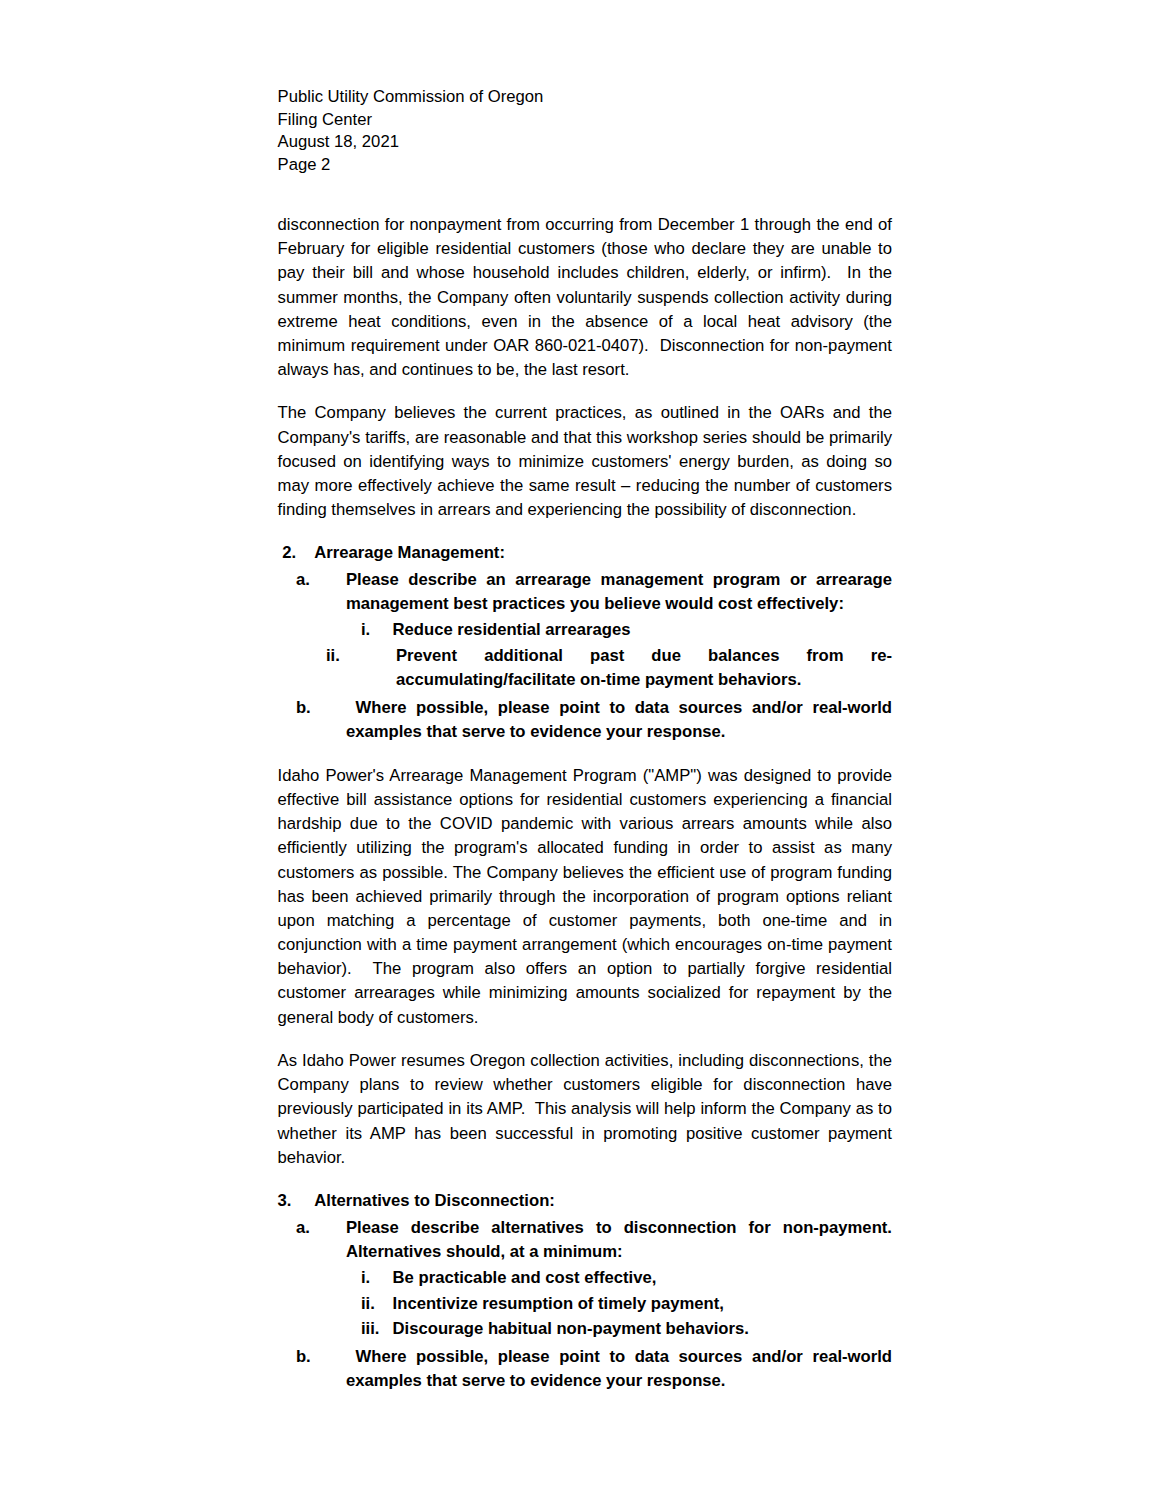Public Utility Commission of Oregon
Filing Center
August 18, 2021
Page 2
disconnection for nonpayment from occurring from December 1 through the end of February for eligible residential customers (those who declare they are unable to pay their bill and whose household includes children, elderly, or infirm). In the summer months, the Company often voluntarily suspends collection activity during extreme heat conditions, even in the absence of a local heat advisory (the minimum requirement under OAR 860-021-0407). Disconnection for non-payment always has, and continues to be, the last resort.
The Company believes the current practices, as outlined in the OARs and the Company's tariffs, are reasonable and that this workshop series should be primarily focused on identifying ways to minimize customers' energy burden, as doing so may more effectively achieve the same result – reducing the number of customers finding themselves in arrears and experiencing the possibility of disconnection.
2. Arrearage Management:
a. Please describe an arrearage management program or arrearage management best practices you believe would cost effectively:
i. Reduce residential arrearages
ii. Prevent additional past due balances from re-accumulating/facilitate on-time payment behaviors.
b. Where possible, please point to data sources and/or real-world examples that serve to evidence your response.
Idaho Power's Arrearage Management Program ("AMP") was designed to provide effective bill assistance options for residential customers experiencing a financial hardship due to the COVID pandemic with various arrears amounts while also efficiently utilizing the program's allocated funding in order to assist as many customers as possible. The Company believes the efficient use of program funding has been achieved primarily through the incorporation of program options reliant upon matching a percentage of customer payments, both one-time and in conjunction with a time payment arrangement (which encourages on-time payment behavior). The program also offers an option to partially forgive residential customer arrearages while minimizing amounts socialized for repayment by the general body of customers.
As Idaho Power resumes Oregon collection activities, including disconnections, the Company plans to review whether customers eligible for disconnection have previously participated in its AMP. This analysis will help inform the Company as to whether its AMP has been successful in promoting positive customer payment behavior.
3. Alternatives to Disconnection:
a. Please describe alternatives to disconnection for non-payment. Alternatives should, at a minimum:
i. Be practicable and cost effective,
ii. Incentivize resumption of timely payment,
iii. Discourage habitual non-payment behaviors.
b. Where possible, please point to data sources and/or real-world examples that serve to evidence your response.